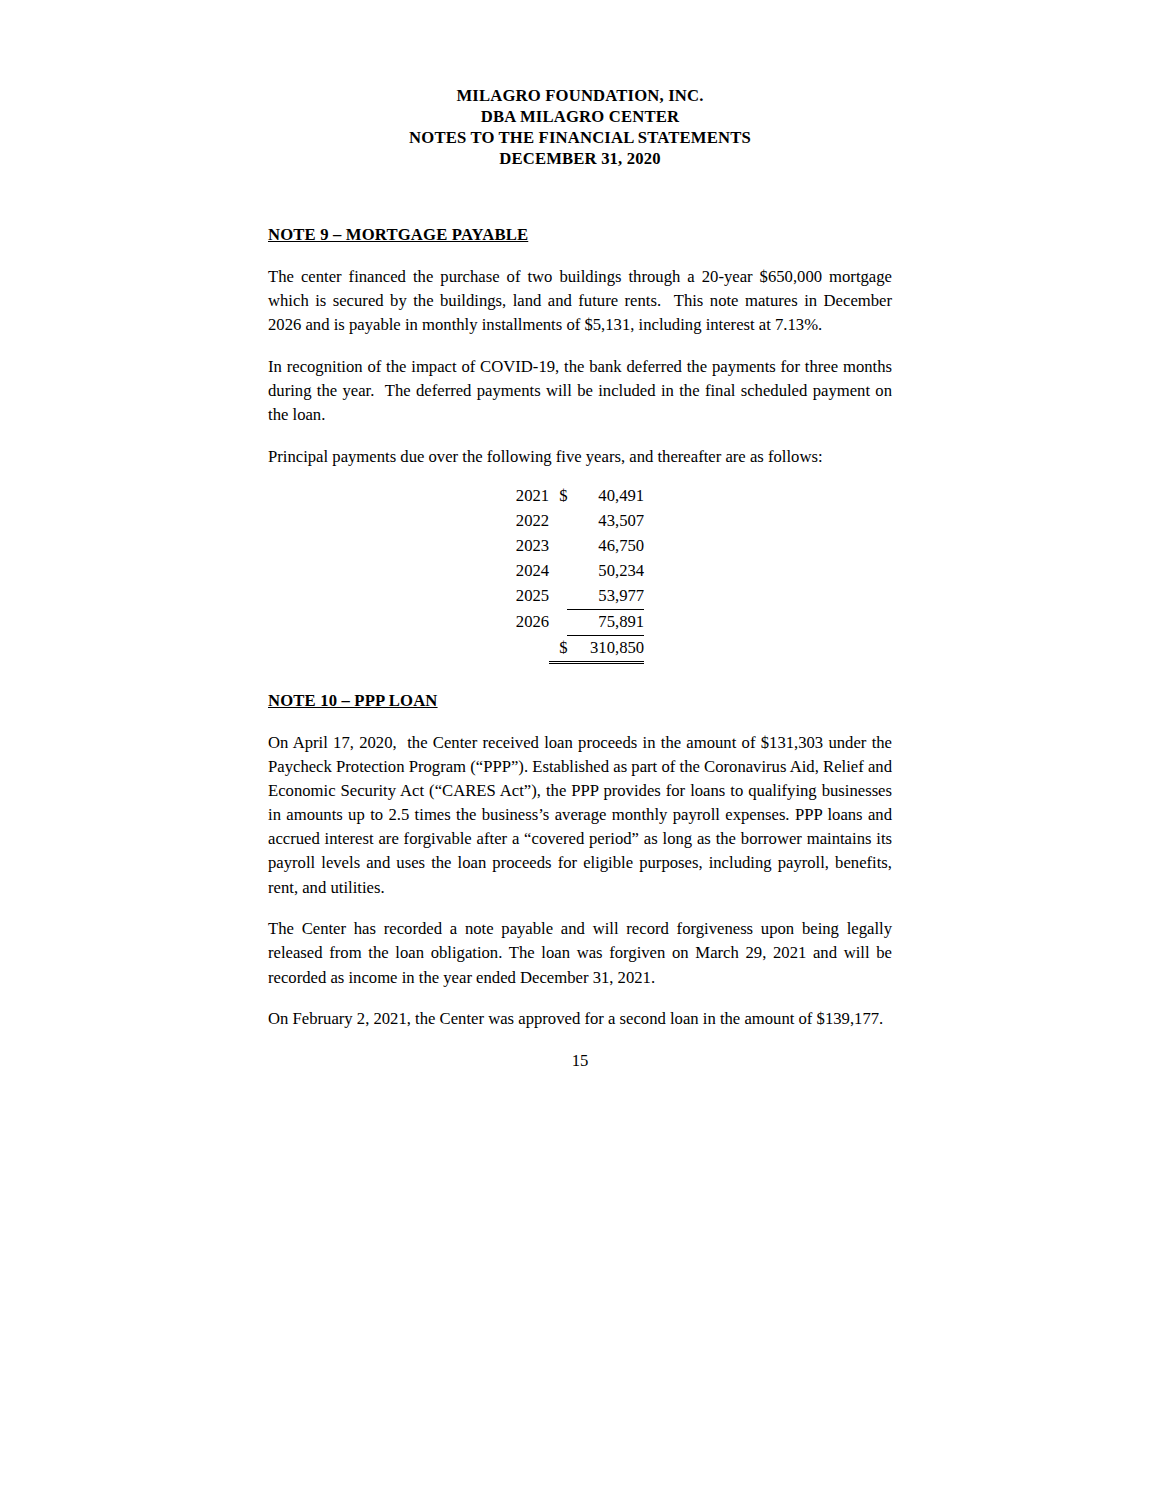MILAGRO FOUNDATION, INC.
DBA MILAGRO CENTER
NOTES TO THE FINANCIAL STATEMENTS
DECEMBER 31, 2020
NOTE 9 – MORTGAGE PAYABLE
The center financed the purchase of two buildings through a 20-year $650,000 mortgage which is secured by the buildings, land and future rents. This note matures in December 2026 and is payable in monthly installments of $5,131, including interest at 7.13%.
In recognition of the impact of COVID-19, the bank deferred the payments for three months during the year. The deferred payments will be included in the final scheduled payment on the loan.
Principal payments due over the following five years, and thereafter are as follows:
| 2021 | $ | 40,491 |
| 2022 | | 43,507 |
| 2023 | | 46,750 |
| 2024 | | 50,234 |
| 2025 | | 53,977 |
| 2026 | | 75,891 |
| | $ | 310,850 |
NOTE 10 – PPP LOAN
On April 17, 2020, the Center received loan proceeds in the amount of $131,303 under the Paycheck Protection Program (“PPP”). Established as part of the Coronavirus Aid, Relief and Economic Security Act (“CARES Act”), the PPP provides for loans to qualifying businesses in amounts up to 2.5 times the business’s average monthly payroll expenses. PPP loans and accrued interest are forgivable after a “covered period” as long as the borrower maintains its payroll levels and uses the loan proceeds for eligible purposes, including payroll, benefits, rent, and utilities.
The Center has recorded a note payable and will record forgiveness upon being legally released from the loan obligation. The loan was forgiven on March 29, 2021 and will be recorded as income in the year ended December 31, 2021.
On February 2, 2021, the Center was approved for a second loan in the amount of $139,177.
15